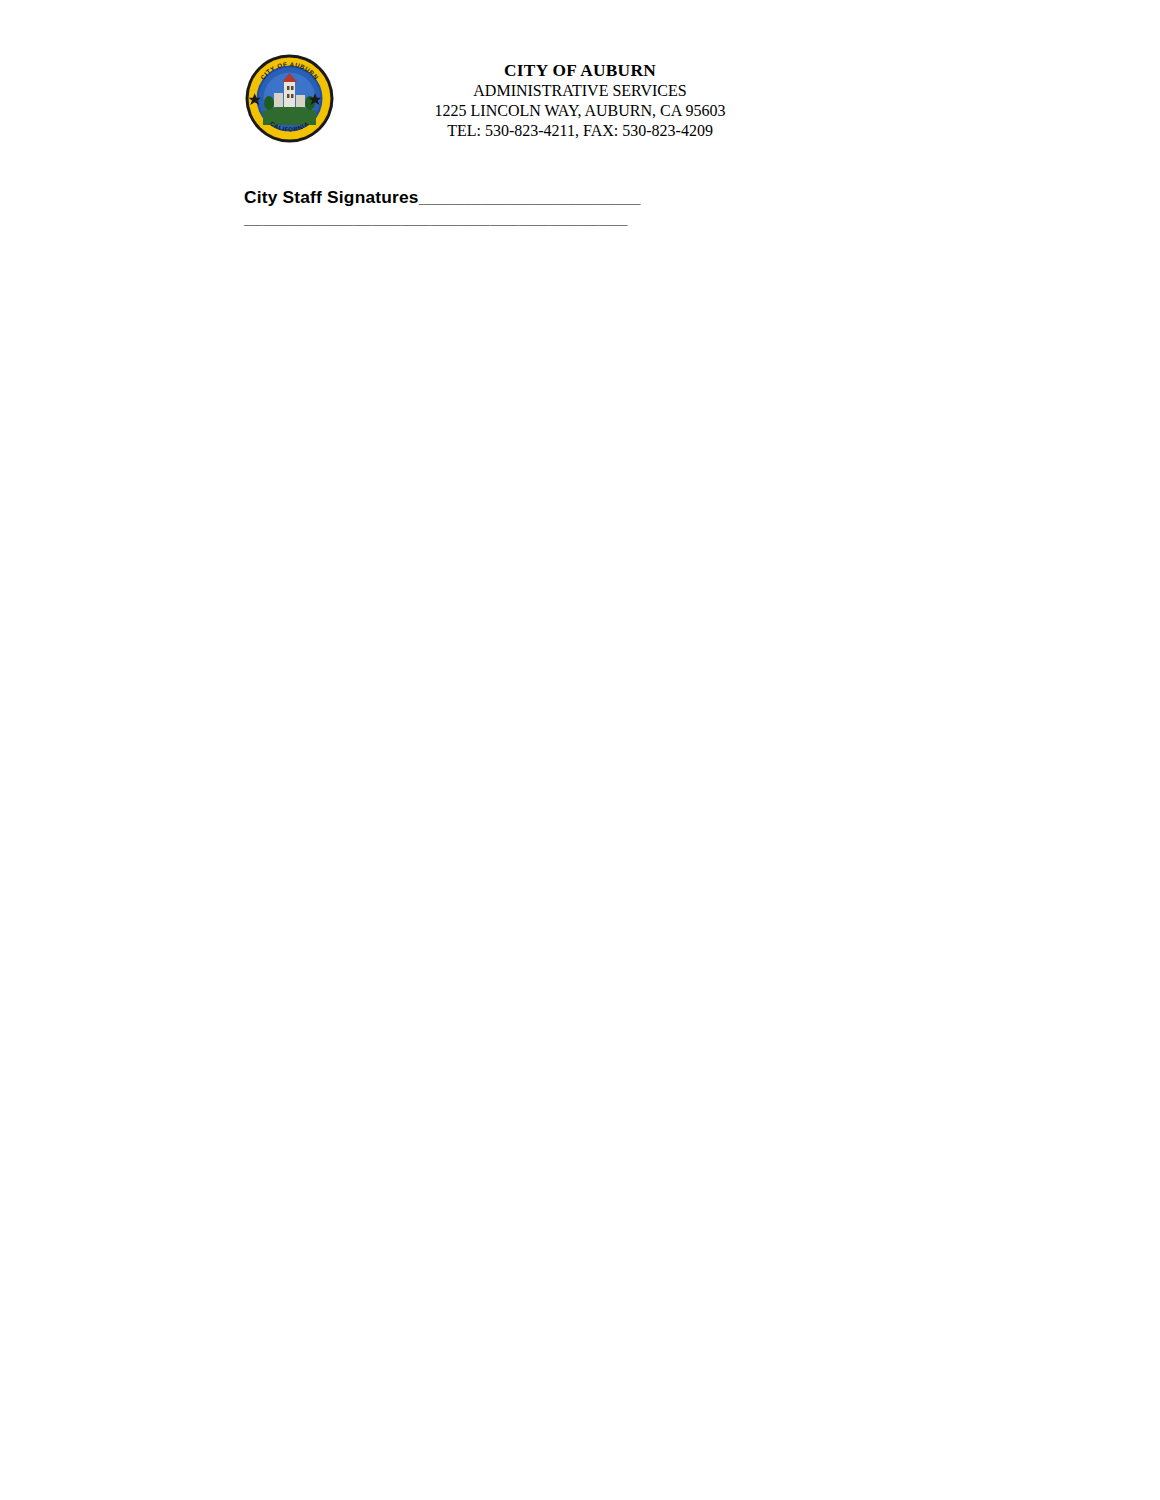CITY OF AUBURN CALIFORNIA
CITY OF AUBURN
ADMINISTRATIVE SERVICES
1225 LINCOLN WAY, AUBURN, CA 95603
TEL: 530-823-4211, FAX: 530-823-4209
City Staff Signatures_______________________ _______________________________________